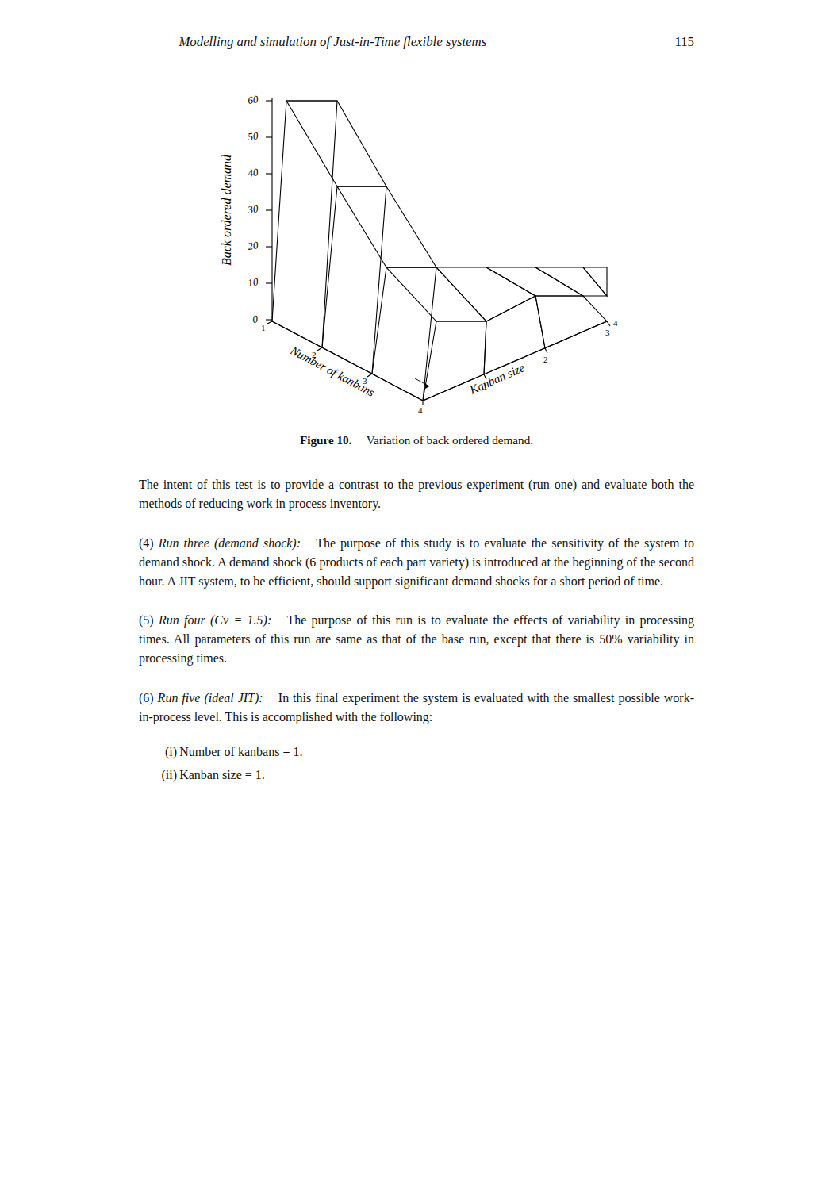Modelling and simulation of Just-in-Time flexible systems 115
60 50 40 30 20 10 0 Back ordered demand 1 2 3 4 1 2 3 4 Number of kanbans Kanban size
Figure 10. Variation of back ordered demand.
The intent of this test is to provide a contrast to the previous experiment (run one) and evaluate both the methods of reducing work in process inventory.
(4) Run three (demand shock): The purpose of this study is to evaluate the sensitivity of the system to demand shock. A demand shock (6 products of each part variety) is introduced at the beginning of the second hour. A JIT system, to be efficient, should support significant demand shocks for a short period of time.
(5) Run four (Cv = 1.5): The purpose of this run is to evaluate the effects of variability in processing times. All parameters of this run are same as that of the base run, except that there is 50% variability in processing times.
(6) Run five (ideal JIT): In this final experiment the system is evaluated with the smallest possible work-in-process level. This is accomplished with the following:
(i) Number of kanbans = 1.
(ii) Kanban size = 1.